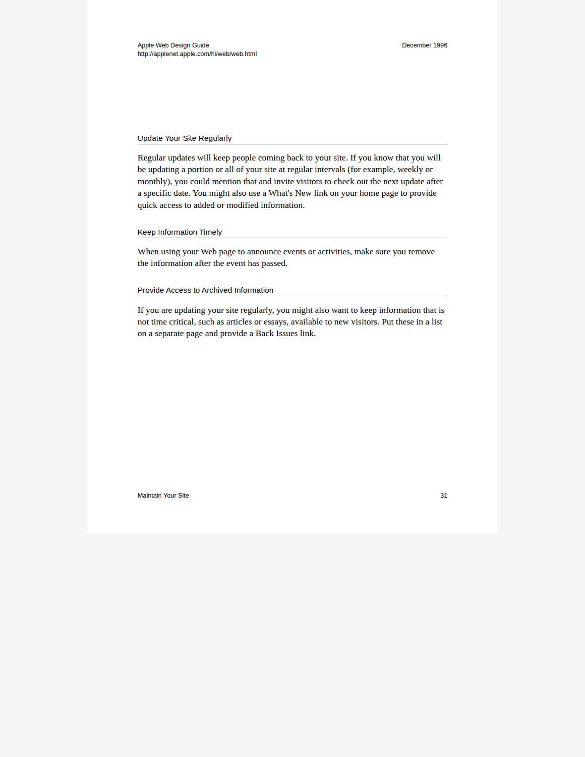Apple Web Design Guide
http://applenet.apple.com/hi/web/web.html
December 1996
Update Your Site Regularly
Regular updates will keep people coming back to your site. If you know that you will be updating a portion or all of your site at regular intervals (for example, weekly or monthly), you could mention that and invite visitors to check out the next update after a specific date. You might also use a What's New link on your home page to provide quick access to added or modified information.
Keep Information Timely
When using your Web page to announce events or activities, make sure you remove the information after the event has passed.
Provide Access to Archived Information
If you are updating your site regularly, you might also want to keep information that is not time critical, such as articles or essays, available to new visitors. Put these in a list on a separate page and provide a Back Issues link.
Maintain Your Site
31